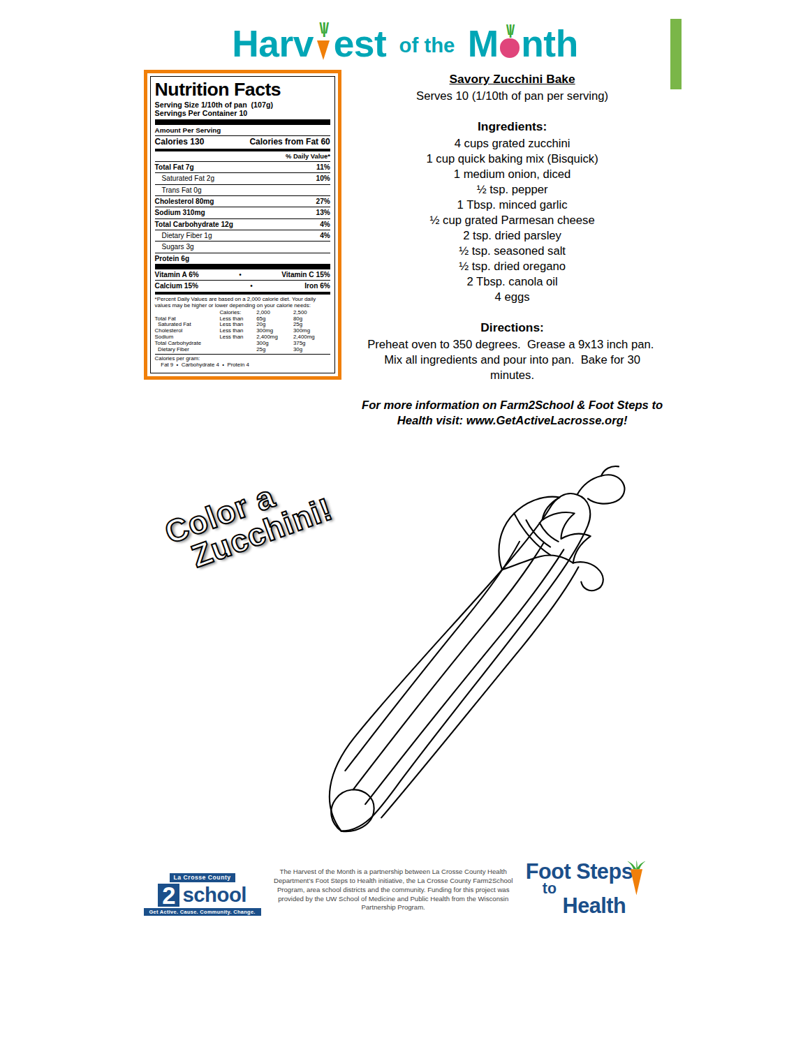Harv\|/est of the M\|/nth
Nutrition Facts
Serving Size 1/10th of pan (107g)
Servings Per Container 10
Amount Per Serving
Calories 130 Calories from Fat 60
% Daily Value*
Total Fat 7g 11%
Saturated Fat 2g 10%
Trans Fat 0g
Cholesterol 80mg 27%
Sodium 310mg 13%
Total Carbohydrate 12g 4%
Dietary Fiber 1g 4%
Sugars 3g
Protein 6g
Vitamin A 6% • Vitamin C 15%
Calcium 15% • Iron 6%
*Percent Daily Values are based on a 2,000 calorie diet. Your daily values may be higher or lower depending on your calorie needs:
| | | Calories: | 2,000 | 2,500 |
| Total Fat | | Less than | 65g | 80g |
| Saturated Fat | | Less than | 20g | 25g |
| Cholesterol | | Less than | 300mg | 300mg |
| Sodium | | Less than | 2,400mg | 2,400mg |
| Total Carbohydrate | | | 300g | 375g |
| Dietary Fiber | | | 25g | 30g |
Calories per gram:
Fat 9 • Carbohydrate 4 • Protein 4
Savory Zucchini Bake
Serves 10 (1/10th of pan per serving)
Ingredients:
4 cups grated zucchini
1 cup quick baking mix (Bisquick)
1 medium onion, diced
½ tsp. pepper
1 Tbsp. minced garlic
½ cup grated Parmesan cheese
2 tsp. dried parsley
½ tsp. seasoned salt
½ tsp. dried oregano
2 Tbsp. canola oil
4 eggs
Directions:
Preheat oven to 350 degrees. Grease a 9x13 inch pan. Mix all ingredients and pour into pan. Bake for 30 minutes.
For more information on Farm2School & Foot Steps to Health visit: www.GetActiveLacrosse.org!
Color a Zucchini!
La Crosse County
2 school
Get Active. Cause. Community. Change.
The Harvest of the Month is a partnership between La Crosse County Health Department’s Foot Steps to Health initiative, the La Crosse County Farm2School Program, area school districts and the community. Funding for this project was provided by the UW School of Medicine and Public Health from the Wisconsin Partnership Program.
Foot Steps
to
Health